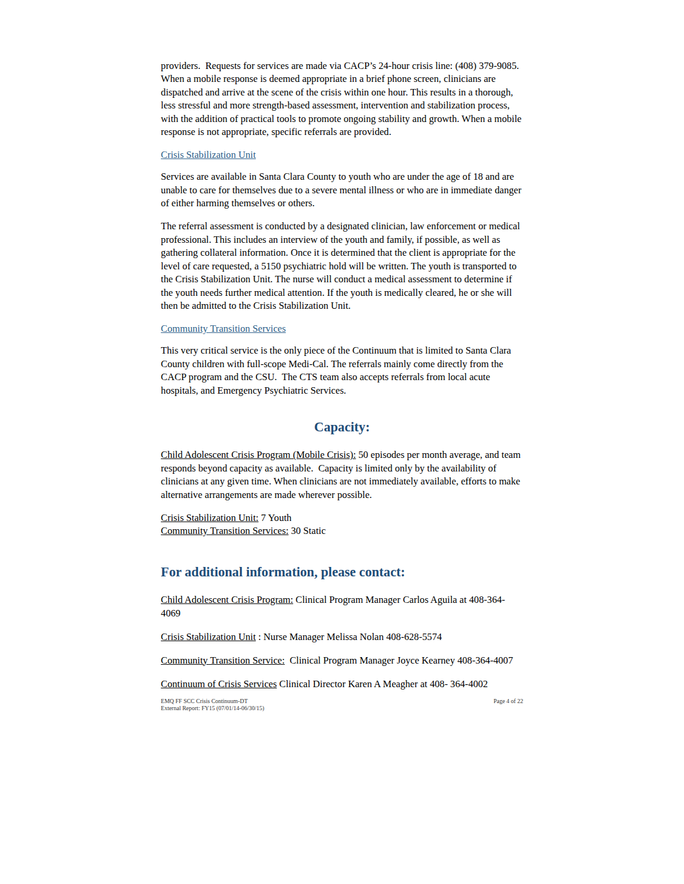providers. Requests for services are made via CACP’s 24-hour crisis line: (408) 379-9085. When a mobile response is deemed appropriate in a brief phone screen, clinicians are dispatched and arrive at the scene of the crisis within one hour. This results in a thorough, less stressful and more strength-based assessment, intervention and stabilization process, with the addition of practical tools to promote ongoing stability and growth. When a mobile response is not appropriate, specific referrals are provided.
Crisis Stabilization Unit
Services are available in Santa Clara County to youth who are under the age of 18 and are unable to care for themselves due to a severe mental illness or who are in immediate danger of either harming themselves or others.
The referral assessment is conducted by a designated clinician, law enforcement or medical professional. This includes an interview of the youth and family, if possible, as well as gathering collateral information. Once it is determined that the client is appropriate for the level of care requested, a 5150 psychiatric hold will be written. The youth is transported to the Crisis Stabilization Unit. The nurse will conduct a medical assessment to determine if the youth needs further medical attention. If the youth is medically cleared, he or she will then be admitted to the Crisis Stabilization Unit.
Community Transition Services
This very critical service is the only piece of the Continuum that is limited to Santa Clara County children with full-scope Medi-Cal. The referrals mainly come directly from the CACP program and the CSU. The CTS team also accepts referrals from local acute hospitals, and Emergency Psychiatric Services.
Capacity:
Child Adolescent Crisis Program (Mobile Crisis): 50 episodes per month average, and team responds beyond capacity as available. Capacity is limited only by the availability of clinicians at any given time. When clinicians are not immediately available, efforts to make alternative arrangements are made wherever possible.
Crisis Stabilization Unit: 7 Youth
Community Transition Services: 30 Static
For additional information, please contact:
Child Adolescent Crisis Program: Clinical Program Manager Carlos Aguila at 408-364-4069
Crisis Stabilization Unit : Nurse Manager Melissa Nolan 408-628-5574
Community Transition Service: Clinical Program Manager Joyce Kearney 408-364-4007
Continuum of Crisis Services Clinical Director Karen A Meagher at 408- 364-4002
EMQ FF SCC Crisis Continuum-DT
External Report: FY15 (07/01/14-06/30/15)
Page 4 of 22